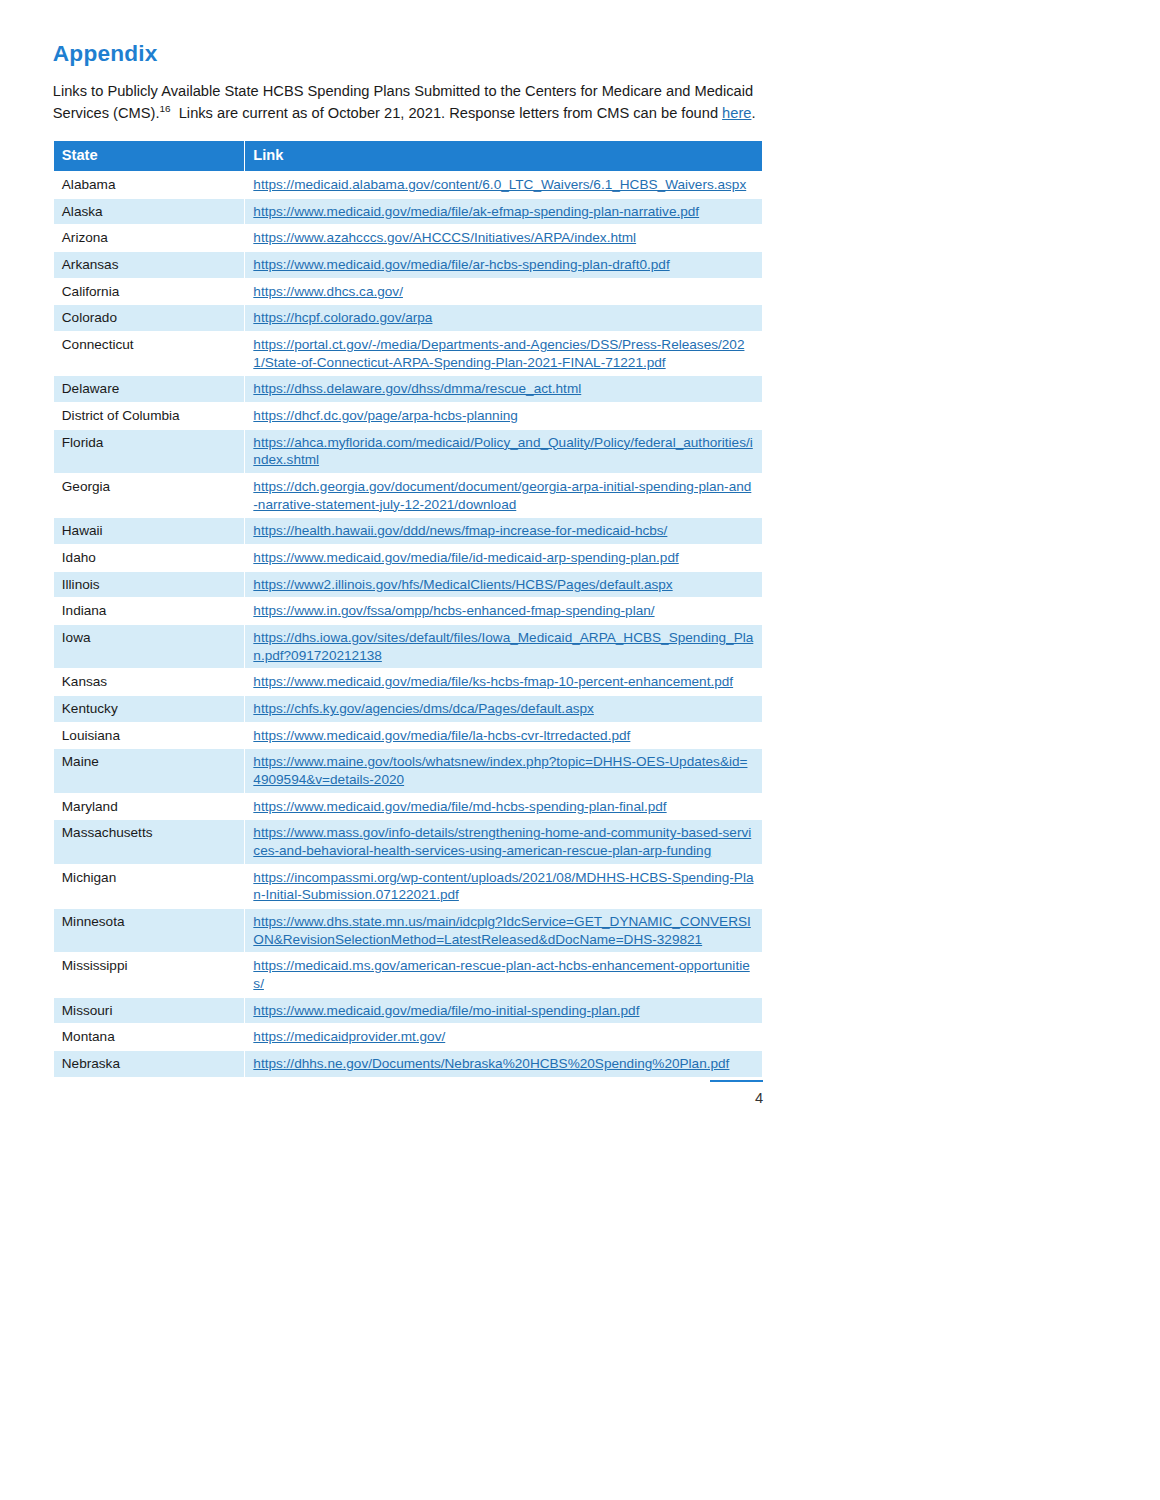Appendix
Links to Publicly Available State HCBS Spending Plans Submitted to the Centers for Medicare and Medicaid Services (CMS).16 Links are current as of October 21, 2021. Response letters from CMS can be found here.
| State | Link |
| --- | --- |
| Alabama | https://medicaid.alabama.gov/content/6.0_LTC_Waivers/6.1_HCBS_Waivers.aspx |
| Alaska | https://www.medicaid.gov/media/file/ak-efmap-spending-plan-narrative.pdf |
| Arizona | https://www.azahcccs.gov/AHCCCS/Initiatives/ARPA/index.html |
| Arkansas | https://www.medicaid.gov/media/file/ar-hcbs-spending-plan-draft0.pdf |
| California | https://www.dhcs.ca.gov/ |
| Colorado | https://hcpf.colorado.gov/arpa |
| Connecticut | https://portal.ct.gov/-/media/Departments-and-Agencies/DSS/Press-Releases/2021/State-of-Connecticut-ARPA-Spending-Plan-2021-FINAL-71221.pdf |
| Delaware | https://dhss.delaware.gov/dhss/dmma/rescue_act.html |
| District of Columbia | https://dhcf.dc.gov/page/arpa-hcbs-planning |
| Florida | https://ahca.myflorida.com/medicaid/Policy_and_Quality/Policy/federal_authorities/index.shtml |
| Georgia | https://dch.georgia.gov/document/document/georgia-arpa-initial-spending-plan-and-narrative-statement-july-12-2021/download |
| Hawaii | https://health.hawaii.gov/ddd/news/fmap-increase-for-medicaid-hcbs/ |
| Idaho | https://www.medicaid.gov/media/file/id-medicaid-arp-spending-plan.pdf |
| Illinois | https://www2.illinois.gov/hfs/MedicalClients/HCBS/Pages/default.aspx |
| Indiana | https://www.in.gov/fssa/ompp/hcbs-enhanced-fmap-spending-plan/ |
| Iowa | https://dhs.iowa.gov/sites/default/files/Iowa_Medicaid_ARPA_HCBS_Spending_Plan.pdf?091720212138 |
| Kansas | https://www.medicaid.gov/media/file/ks-hcbs-fmap-10-percent-enhancement.pdf |
| Kentucky | https://chfs.ky.gov/agencies/dms/dca/Pages/default.aspx |
| Louisiana | https://www.medicaid.gov/media/file/la-hcbs-cvr-ltrredacted.pdf |
| Maine | https://www.maine.gov/tools/whatsnew/index.php?topic=DHHS-OES-Updates&id=4909594&v=details-2020 |
| Maryland | https://www.medicaid.gov/media/file/md-hcbs-spending-plan-final.pdf |
| Massachusetts | https://www.mass.gov/info-details/strengthening-home-and-community-based-services-and-behavioral-health-services-using-american-rescue-plan-arp-funding |
| Michigan | https://incompassmi.org/wp-content/uploads/2021/08/MDHHS-HCBS-Spending-Plan-Initial-Submission.07122021.pdf |
| Minnesota | https://www.dhs.state.mn.us/main/idcplg?IdcService=GET_DYNAMIC_CONVERSION&RevisionSelectionMethod=LatestReleased&dDocName=DHS-329821 |
| Mississippi | https://medicaid.ms.gov/american-rescue-plan-act-hcbs-enhancement-opportunities/ |
| Missouri | https://www.medicaid.gov/media/file/mo-initial-spending-plan.pdf |
| Montana | https://medicaidprovider.mt.gov/ |
| Nebraska | https://dhhs.ne.gov/Documents/Nebraska%20HCBS%20Spending%20Plan.pdf |
4